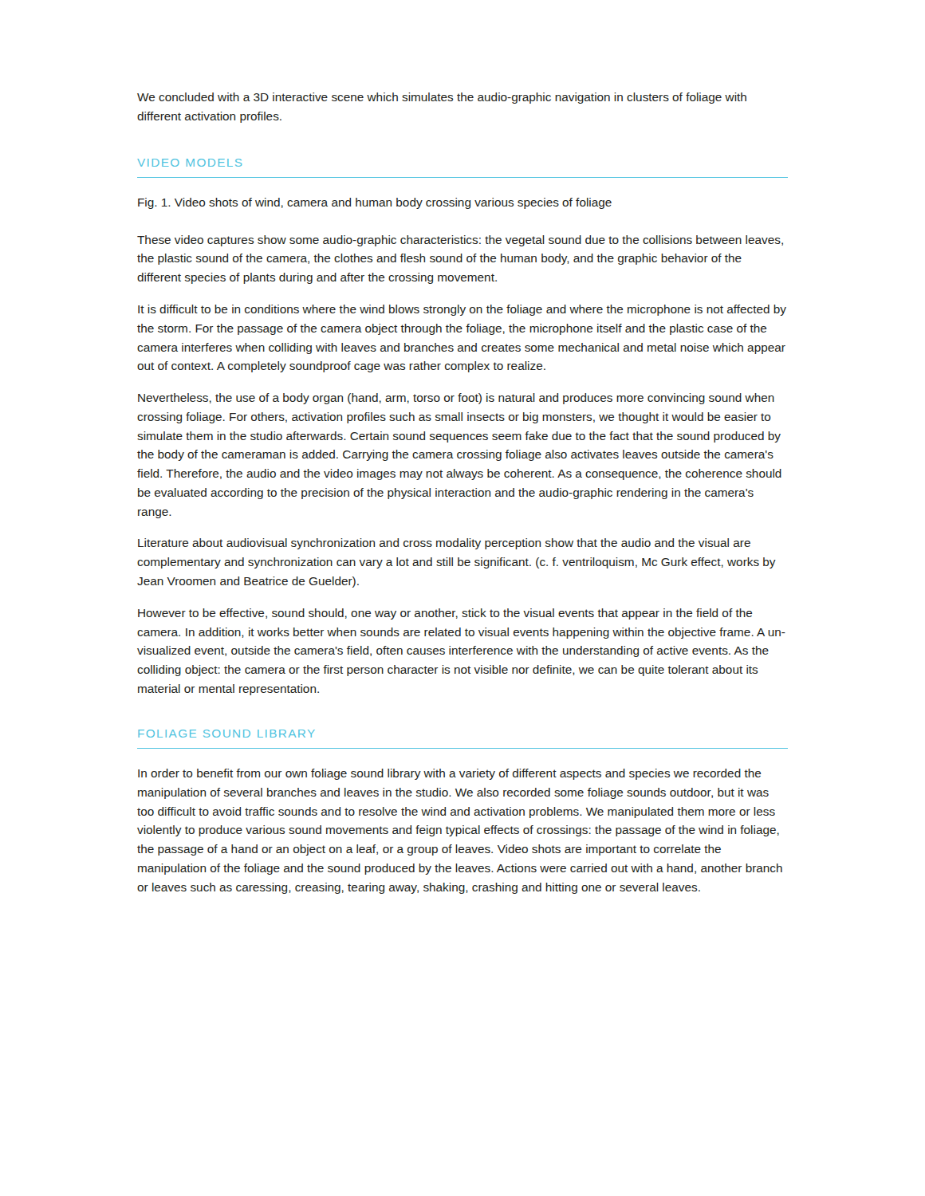We concluded with a 3D interactive scene which simulates the audio-graphic navigation in clusters of foliage with different activation profiles.
Video Models
Fig. 1. Video shots of wind, camera and human body crossing various species of foliage
These video captures show some audio-graphic characteristics: the vegetal sound due to the collisions between leaves, the plastic sound of the camera, the clothes and flesh sound of the human body, and the graphic behavior of the different species of plants during and after the crossing movement.
It is difficult to be in conditions where the wind blows strongly on the foliage and where the microphone is not affected by the storm. For the passage of the camera object through the foliage, the microphone itself and the plastic case of the camera interferes when colliding with leaves and branches and creates some mechanical and metal noise which appear out of context. A completely soundproof cage was rather complex to realize.
Nevertheless, the use of a body organ (hand, arm, torso or foot) is natural and produces more convincing sound when crossing foliage. For others, activation profiles such as small insects or big monsters, we thought it would be easier to simulate them in the studio afterwards. Certain sound sequences seem fake due to the fact that the sound produced by the body of the cameraman is added. Carrying the camera crossing foliage also activates leaves outside the camera's field. Therefore, the audio and the video images may not always be coherent. As a consequence, the coherence should be evaluated according to the precision of the physical interaction and the audio-graphic rendering in the camera's range.
Literature about audiovisual synchronization and cross modality perception show that the audio and the visual are complementary and synchronization can vary a lot and still be significant. (c. f. ventriloquism, Mc Gurk effect, works by Jean Vroomen and Beatrice de Guelder).
However to be effective, sound should, one way or another, stick to the visual events that appear in the field of the camera. In addition, it works better when sounds are related to visual events happening within the objective frame. A un-visualized event, outside the camera's field, often causes interference with the understanding of active events. As the colliding object: the camera or the first person character is not visible nor definite, we can be quite tolerant about its material or mental representation.
Foliage Sound Library
In order to benefit from our own foliage sound library with a variety of different aspects and species we recorded the manipulation of several branches and leaves in the studio. We also recorded some foliage sounds outdoor, but it was too difficult to avoid traffic sounds and to resolve the wind and activation problems. We manipulated them more or less violently to produce various sound movements and feign typical effects of crossings: the passage of the wind in foliage, the passage of a hand or an object on a leaf, or a group of leaves. Video shots are important to correlate the manipulation of the foliage and the sound produced by the leaves. Actions were carried out with a hand, another branch or leaves such as caressing, creasing, tearing away, shaking, crashing and hitting one or several leaves.